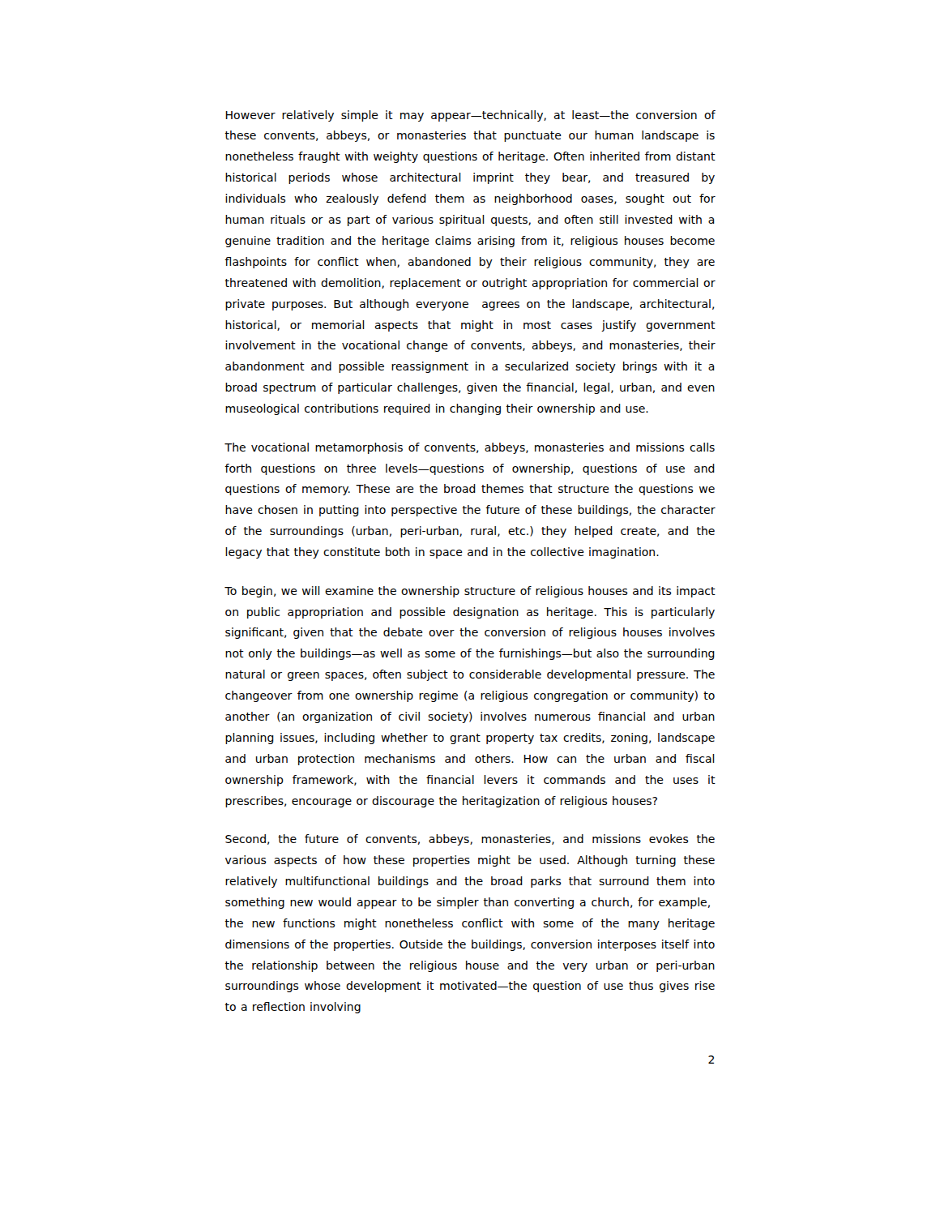However relatively simple it may appear—technically, at least—the conversion of these convents, abbeys, or monasteries that punctuate our human landscape is nonetheless fraught with weighty questions of heritage. Often inherited from distant historical periods whose architectural imprint they bear, and treasured by individuals who zealously defend them as neighborhood oases, sought out for human rituals or as part of various spiritual quests, and often still invested with a genuine tradition and the heritage claims arising from it, religious houses become flashpoints for conflict when, abandoned by their religious community, they are threatened with demolition, replacement or outright appropriation for commercial or private purposes. But although everyone agrees on the landscape, architectural, historical, or memorial aspects that might in most cases justify government involvement in the vocational change of convents, abbeys, and monasteries, their abandonment and possible reassignment in a secularized society brings with it a broad spectrum of particular challenges, given the financial, legal, urban, and even museological contributions required in changing their ownership and use.
The vocational metamorphosis of convents, abbeys, monasteries and missions calls forth questions on three levels—questions of ownership, questions of use and questions of memory. These are the broad themes that structure the questions we have chosen in putting into perspective the future of these buildings, the character of the surroundings (urban, peri-urban, rural, etc.) they helped create, and the legacy that they constitute both in space and in the collective imagination.
To begin, we will examine the ownership structure of religious houses and its impact on public appropriation and possible designation as heritage. This is particularly significant, given that the debate over the conversion of religious houses involves not only the buildings—as well as some of the furnishings—but also the surrounding natural or green spaces, often subject to considerable developmental pressure. The changeover from one ownership regime (a religious congregation or community) to another (an organization of civil society) involves numerous financial and urban planning issues, including whether to grant property tax credits, zoning, landscape and urban protection mechanisms and others. How can the urban and fiscal ownership framework, with the financial levers it commands and the uses it prescribes, encourage or discourage the heritagization of religious houses?
Second, the future of convents, abbeys, monasteries, and missions evokes the various aspects of how these properties might be used. Although turning these relatively multifunctional buildings and the broad parks that surround them into something new would appear to be simpler than converting a church, for example, the new functions might nonetheless conflict with some of the many heritage dimensions of the properties. Outside the buildings, conversion interposes itself into the relationship between the religious house and the very urban or peri-urban surroundings whose development it motivated—the question of use thus gives rise to a reflection involving
2